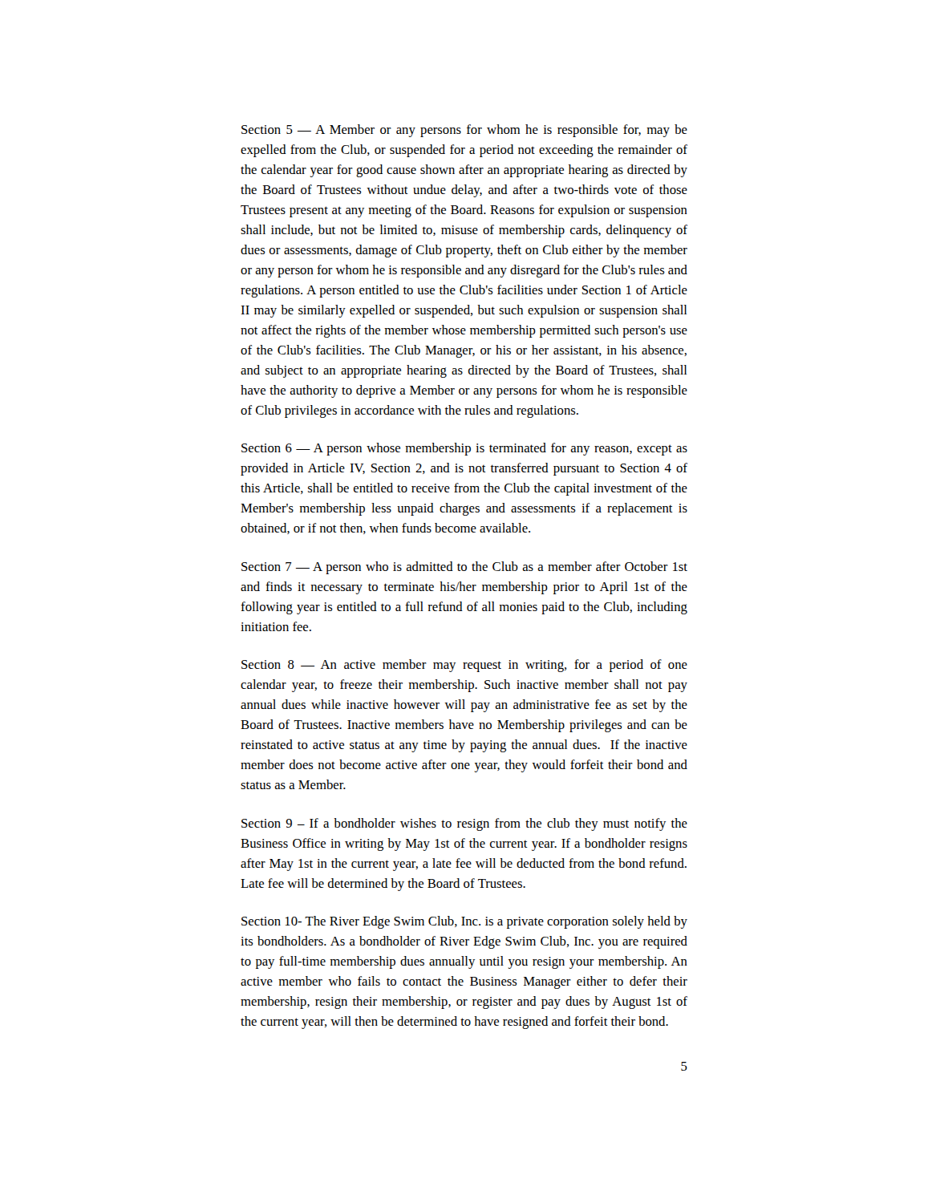Section 5 — A Member or any persons for whom he is responsible for, may be expelled from the Club, or suspended for a period not exceeding the remainder of the calendar year for good cause shown after an appropriate hearing as directed by the Board of Trustees without undue delay, and after a two-thirds vote of those Trustees present at any meeting of the Board. Reasons for expulsion or suspension shall include, but not be limited to, misuse of membership cards, delinquency of dues or assessments, damage of Club property, theft on Club either by the member or any person for whom he is responsible and any disregard for the Club's rules and regulations. A person entitled to use the Club's facilities under Section 1 of Article II may be similarly expelled or suspended, but such expulsion or suspension shall not affect the rights of the member whose membership permitted such person's use of the Club's facilities. The Club Manager, or his or her assistant, in his absence, and subject to an appropriate hearing as directed by the Board of Trustees, shall have the authority to deprive a Member or any persons for whom he is responsible of Club privileges in accordance with the rules and regulations.
Section 6 — A person whose membership is terminated for any reason, except as provided in Article IV, Section 2, and is not transferred pursuant to Section 4 of this Article, shall be entitled to receive from the Club the capital investment of the Member's membership less unpaid charges and assessments if a replacement is obtained, or if not then, when funds become available.
Section 7 — A person who is admitted to the Club as a member after October 1st and finds it necessary to terminate his/her membership prior to April 1st of the following year is entitled to a full refund of all monies paid to the Club, including initiation fee.
Section 8 — An active member may request in writing, for a period of one calendar year, to freeze their membership. Such inactive member shall not pay annual dues while inactive however will pay an administrative fee as set by the Board of Trustees. Inactive members have no Membership privileges and can be reinstated to active status at any time by paying the annual dues. If the inactive member does not become active after one year, they would forfeit their bond and status as a Member.
Section 9 – If a bondholder wishes to resign from the club they must notify the Business Office in writing by May 1st of the current year. If a bondholder resigns after May 1st in the current year, a late fee will be deducted from the bond refund. Late fee will be determined by the Board of Trustees.
Section 10- The River Edge Swim Club, Inc. is a private corporation solely held by its bondholders. As a bondholder of River Edge Swim Club, Inc. you are required to pay full-time membership dues annually until you resign your membership. An active member who fails to contact the Business Manager either to defer their membership, resign their membership, or register and pay dues by August 1st of the current year, will then be determined to have resigned and forfeit their bond.
5